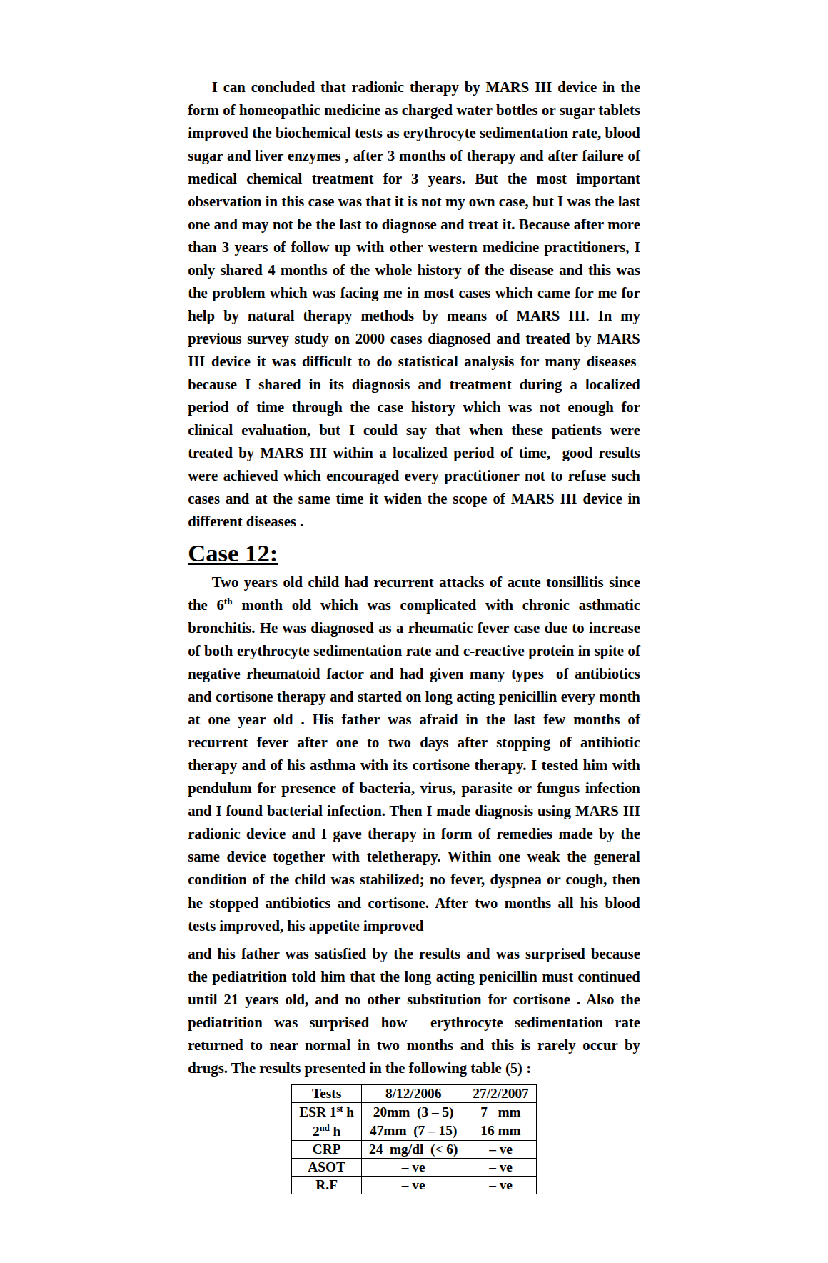I can concluded that radionic therapy by MARS III device in the form of homeopathic medicine as charged water bottles or sugar tablets improved the biochemical tests as erythrocyte sedimentation rate, blood sugar and liver enzymes , after 3 months of therapy and after failure of medical chemical treatment for 3 years. But the most important observation in this case was that it is not my own case, but I was the last one and may not be the last to diagnose and treat it. Because after more than 3 years of follow up with other western medicine practitioners, I only shared 4 months of the whole history of the disease and this was the problem which was facing me in most cases which came for me for help by natural therapy methods by means of MARS III. In my previous survey study on 2000 cases diagnosed and treated by MARS III device it was difficult to do statistical analysis for many diseases because I shared in its diagnosis and treatment during a localized period of time through the case history which was not enough for clinical evaluation, but I could say that when these patients were treated by MARS III within a localized period of time, good results were achieved which encouraged every practitioner not to refuse such cases and at the same time it widen the scope of MARS III device in different diseases .
Case 12:
Two years old child had recurrent attacks of acute tonsillitis since the 6th month old which was complicated with chronic asthmatic bronchitis. He was diagnosed as a rheumatic fever case due to increase of both erythrocyte sedimentation rate and c-reactive protein in spite of negative rheumatoid factor and had given many types of antibiotics and cortisone therapy and started on long acting penicillin every month at one year old . His father was afraid in the last few months of recurrent fever after one to two days after stopping of antibiotic therapy and of his asthma with its cortisone therapy. I tested him with pendulum for presence of bacteria, virus, parasite or fungus infection and I found bacterial infection. Then I made diagnosis using MARS III radionic device and I gave therapy in form of remedies made by the same device together with teletherapy. Within one weak the general condition of the child was stabilized; no fever, dyspnea or cough, then he stopped antibiotics and cortisone. After two months all his blood tests improved, his appetite improved
and his father was satisfied by the results and was surprised because the pediatrition told him that the long acting penicillin must continued until 21 years old, and no other substitution for cortisone . Also the pediatrition was surprised how erythrocyte sedimentation rate returned to near normal in two months and this is rarely occur by drugs. The results presented in the following table (5) :
| Tests | 8/12/2006 | 27/2/2007 |
| --- | --- | --- |
| ESR 1 st h | 20mm (3 – 5) | 7 mm |
| 2 nd h | 47mm (7 – 15) | 16 mm |
| CRP | 24 mg/dl (< 6) | – ve |
| ASOT | – ve | – ve |
| R.F | – ve | – ve |